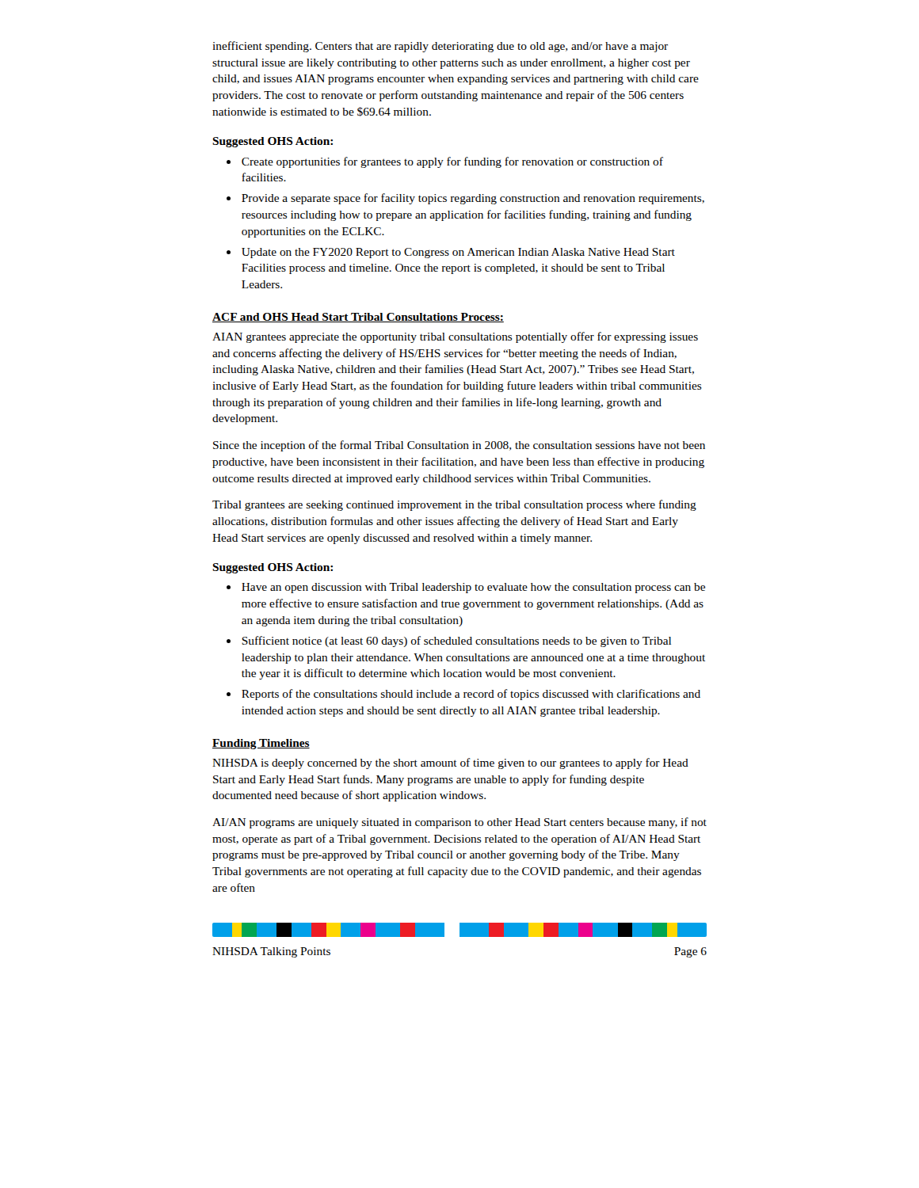inefficient spending. Centers that are rapidly deteriorating due to old age, and/or have a major structural issue are likely contributing to other patterns such as under enrollment, a higher cost per child, and issues AIAN programs encounter when expanding services and partnering with child care providers. The cost to renovate or perform outstanding maintenance and repair of the 506 centers nationwide is estimated to be $69.64 million.
Suggested OHS Action:
Create opportunities for grantees to apply for funding for renovation or construction of facilities.
Provide a separate space for facility topics regarding construction and renovation requirements, resources including how to prepare an application for facilities funding, training and funding opportunities on the ECLKC.
Update on the FY2020 Report to Congress on American Indian Alaska Native Head Start Facilities process and timeline. Once the report is completed, it should be sent to Tribal Leaders.
ACF and OHS Head Start Tribal Consultations Process:
AIAN grantees appreciate the opportunity tribal consultations potentially offer for expressing issues and concerns affecting the delivery of HS/EHS services for “better meeting the needs of Indian, including Alaska Native, children and their families (Head Start Act, 2007).” Tribes see Head Start, inclusive of Early Head Start, as the foundation for building future leaders within tribal communities through its preparation of young children and their families in life-long learning, growth and development.
Since the inception of the formal Tribal Consultation in 2008, the consultation sessions have not been productive, have been inconsistent in their facilitation, and have been less than effective in producing outcome results directed at improved early childhood services within Tribal Communities.
Tribal grantees are seeking continued improvement in the tribal consultation process where funding allocations, distribution formulas and other issues affecting the delivery of Head Start and Early Head Start services are openly discussed and resolved within a timely manner.
Suggested OHS Action:
Have an open discussion with Tribal leadership to evaluate how the consultation process can be more effective to ensure satisfaction and true government to government relationships. (Add as an agenda item during the tribal consultation)
Sufficient notice (at least 60 days) of scheduled consultations needs to be given to Tribal leadership to plan their attendance. When consultations are announced one at a time throughout the year it is difficult to determine which location would be most convenient.
Reports of the consultations should include a record of topics discussed with clarifications and intended action steps and should be sent directly to all AIAN grantee tribal leadership.
Funding Timelines
NIHSDA is deeply concerned by the short amount of time given to our grantees to apply for Head Start and Early Head Start funds. Many programs are unable to apply for funding despite documented need because of short application windows.
AI/AN programs are uniquely situated in comparison to other Head Start centers because many, if not most, operate as part of a Tribal government. Decisions related to the operation of AI/AN Head Start programs must be pre-approved by Tribal council or another governing body of the Tribe. Many Tribal governments are not operating at full capacity due to the COVID pandemic, and their agendas are often
NIHSDA Talking Points Page 6